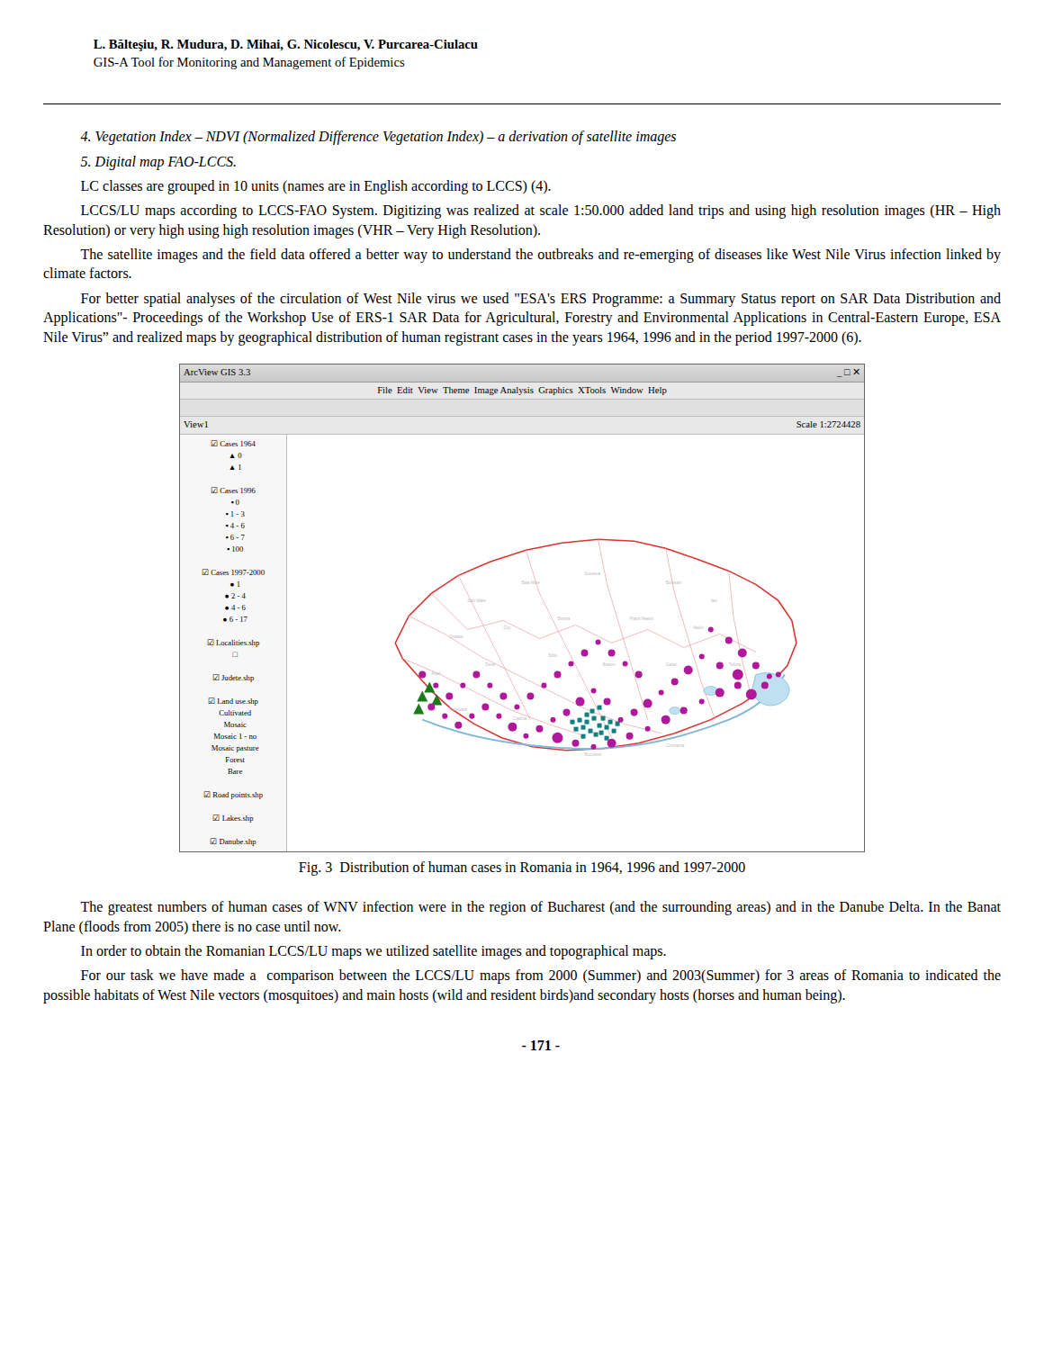L. Bălteşiu, R. Mudura, D. Mihai, G. Nicolescu, V. Purcarea-Ciulacu
GIS-A Tool for Monitoring and Management of Epidemics
4. Vegetation Index – NDVI (Normalized Difference Vegetation Index) – a derivation of satellite images
5. Digital map FAO-LCCS.
LC classes are grouped in 10 units (names are in English according to LCCS) (4).
LCCS/LU maps according to LCCS-FAO System. Digitizing was realized at scale 1:50.000 added land trips and using high resolution images (HR – High Resolution) or very high using high resolution images (VHR – Very High Resolution).
The satellite images and the field data offered a better way to understand the outbreaks and re-emerging of diseases like West Nile Virus infection linked by climate factors.
For better spatial analyses of the circulation of West Nile virus we used "ESA's ERS Programme: a Summary Status report on SAR Data Distribution and Applications"- Proceedings of the Workshop Use of ERS-1 SAR Data for Agricultural, Forestry and Environmental Applications in Central-Eastern Europe, ESA Nile Virus” and realized maps by geographical distribution of human registrant cases in the years 1964, 1996 and in the period 1997-2000 (6).
ArcView GIS 3.3 _ □ ✕
File Edit View Theme Image Analysis Graphics XTools Window Help
View1 Scale 1:2724428
☑ Cases 1964
▲ 0
▲ 1
☑ Cases 1996
▪ 0
▪ 1 - 3
▪ 4 - 6
▪ 6 - 7
▪ 100
☑ Cases 1997-2000
● 1
● 2 - 4
● 4 - 6
● 6 - 17
☑ Localities.shp
□
☑ Judete.shp
☑ Land use.shp
Cultivated
Mosaic
Mosaic 1 - no
Mosaic pasture
Forest
Bare
☑ Road points.shp
☑ Lakes.shp
☑ Danube.shp
Satu Mare Baia Mare Suceava Botosani Iasi Oradea Cluj Bistrita Piatra Neamt Vaslui Arad Deva Sibiu Brasov Galati Tulcea Timisoara Craiova Bucuresti Constanta
Fig. 3 Distribution of human cases in Romania in 1964, 1996 and 1997-2000
The greatest numbers of human cases of WNV infection were in the region of Bucharest (and the surrounding areas) and in the Danube Delta. In the Banat Plane (floods from 2005) there is no case until now.
In order to obtain the Romanian LCCS/LU maps we utilized satellite images and topographical maps.
For our task we have made a comparison between the LCCS/LU maps from 2000 (Summer) and 2003(Summer) for 3 areas of Romania to indicated the possible habitats of West Nile vectors (mosquitoes) and main hosts (wild and resident birds)and secondary hosts (horses and human being).
- 171 -